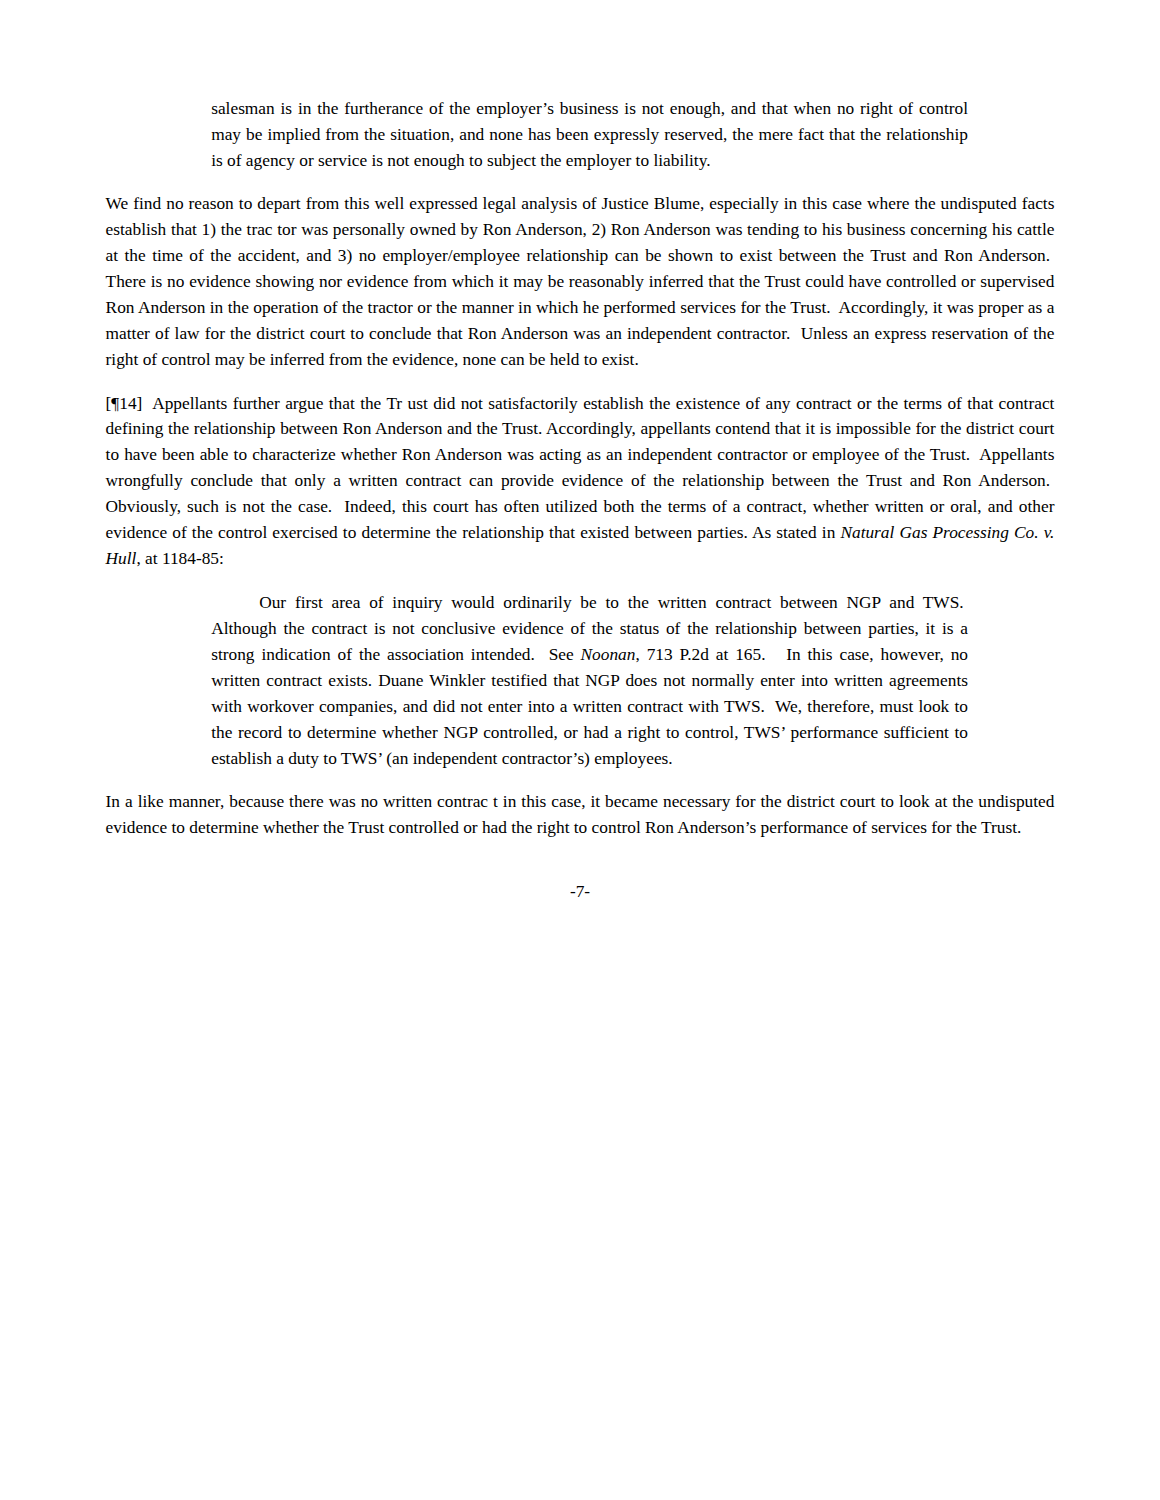salesman is in the furtherance of the employer’s business is not enough, and that when no right of control may be implied from the situation, and none has been expressly reserved, the mere fact that the relationship is of agency or service is not enough to subject the employer to liability.
We find no reason to depart from this well expressed legal analysis of Justice Blume, especially in this case where the undisputed facts establish that 1) the trac tor was personally owned by Ron Anderson, 2) Ron Anderson was tending to his business concerning his cattle at the time of the accident, and 3) no employer/employee relationship can be shown to exist between the Trust and Ron Anderson. There is no evidence showing nor evidence from which it may be reasonably inferred that the Trust could have controlled or supervised Ron Anderson in the operation of the tractor or the manner in which he performed services for the Trust. Accordingly, it was proper as a matter of law for the district court to conclude that Ron Anderson was an independent contractor. Unless an express reservation of the right of control may be inferred from the evidence, none can be held to exist.
[¶14] Appellants further argue that the Tr ust did not satisfactorily establish the existence of any contract or the terms of that contract defining the relationship between Ron Anderson and the Trust. Accordingly, appellants contend that it is impossible for the district court to have been able to characterize whether Ron Anderson was acting as an independent contractor or employee of the Trust. Appellants wrongfully conclude that only a written contract can provide evidence of the relationship between the Trust and Ron Anderson. Obviously, such is not the case. Indeed, this court has often utilized both the terms of a contract, whether written or oral, and other evidence of the control exercised to determine the relationship that existed between parties. As stated in Natural Gas Processing Co. v. Hull, at 1184-85:
Our first area of inquiry would ordinarily be to the written contract between NGP and TWS. Although the contract is not conclusive evidence of the status of the relationship between parties, it is a strong indication of the association intended. See Noonan, 713 P.2d at 165. In this case, however, no written contract exists. Duane Winkler testified that NGP does not normally enter into written agreements with workover companies, and did not enter into a written contract with TWS. We, therefore, must look to the record to determine whether NGP controlled, or had a right to control, TWS’ performance sufficient to establish a duty to TWS’ (an independent contractor’s) employees.
In a like manner, because there was no written contrac t in this case, it became necessary for the district court to look at the undisputed evidence to determine whether the Trust controlled or had the right to control Ron Anderson’s performance of services for the Trust.
-7-